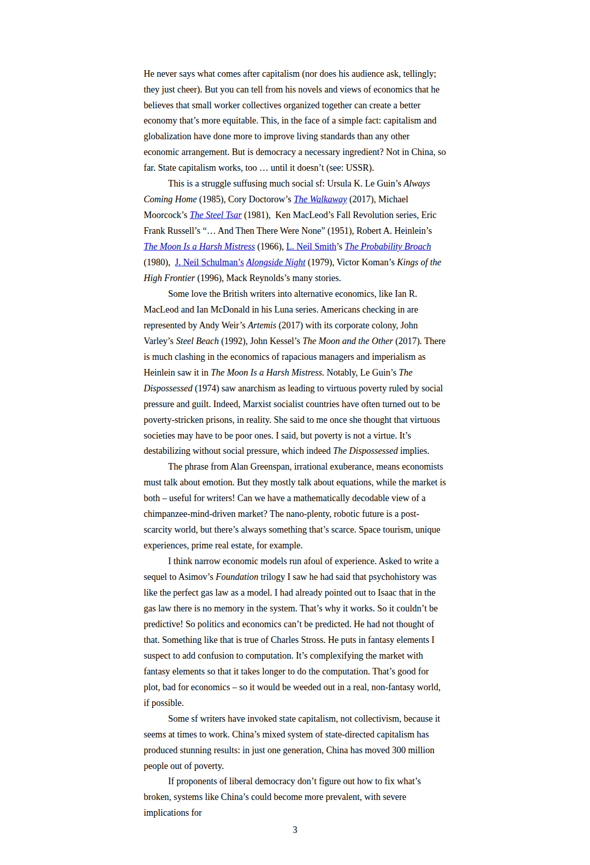He never says what comes after capitalism (nor does his audience ask, tellingly; they just cheer). But you can tell from his novels and views of economics that he believes that small worker collectives organized together can create a better economy that’s more equitable. This, in the face of a simple fact: capitalism and globalization have done more to improve living standards than any other economic arrangement. But is democracy a necessary ingredient? Not in China, so far. State capitalism works, too … until it doesn’t (see: USSR).
This is a struggle suffusing much social sf: Ursula K. Le Guin’s Always Coming Home (1985), Cory Doctorow’s The Walkaway (2017), Michael Moorcock’s The Steel Tsar (1981), Ken MacLeod’s Fall Revolution series, Eric Frank Russell’s “… And Then There Were None” (1951), Robert A. Heinlein’s The Moon Is a Harsh Mistress (1966), L. Neil Smith’s The Probability Broach (1980), J. Neil Schulman’s Alongside Night (1979), Victor Koman’s Kings of the High Frontier (1996), Mack Reynolds’s many stories.
Some love the British writers into alternative economics, like Ian R. MacLeod and Ian McDonald in his Luna series. Americans checking in are represented by Andy Weir’s Artemis (2017) with its corporate colony, John Varley’s Steel Beach (1992), John Kessel’s The Moon and the Other (2017). There is much clashing in the economics of rapacious managers and imperialism as Heinlein saw it in The Moon Is a Harsh Mistress. Notably, Le Guin’s The Dispossessed (1974) saw anarchism as leading to virtuous poverty ruled by social pressure and guilt. Indeed, Marxist socialist countries have often turned out to be poverty-stricken prisons, in reality. She said to me once she thought that virtuous societies may have to be poor ones. I said, but poverty is not a virtue. It’s destabilizing without social pressure, which indeed The Dispossessed implies.
The phrase from Alan Greenspan, irrational exuberance, means economists must talk about emotion. But they mostly talk about equations, while the market is both – useful for writers! Can we have a mathematically decodable view of a chimpanzee-mind-driven market? The nano-plenty, robotic future is a post-scarcity world, but there’s always something that’s scarce. Space tourism, unique experiences, prime real estate, for example.
I think narrow economic models run afoul of experience. Asked to write a sequel to Asimov’s Foundation trilogy I saw he had said that psychohistory was like the perfect gas law as a model. I had already pointed out to Isaac that in the gas law there is no memory in the system. That’s why it works. So it couldn’t be predictive! So politics and economics can’t be predicted. He had not thought of that. Something like that is true of Charles Stross. He puts in fantasy elements I suspect to add confusion to computation. It’s complexifying the market with fantasy elements so that it takes longer to do the computation. That’s good for plot, bad for economics – so it would be weeded out in a real, non-fantasy world, if possible.
Some sf writers have invoked state capitalism, not collectivism, because it seems at times to work. China’s mixed system of state-directed capitalism has produced stunning results: in just one generation, China has moved 300 million people out of poverty.
If proponents of liberal democracy don’t figure out how to fix what’s broken, systems like China’s could become more prevalent, with severe implications for
3